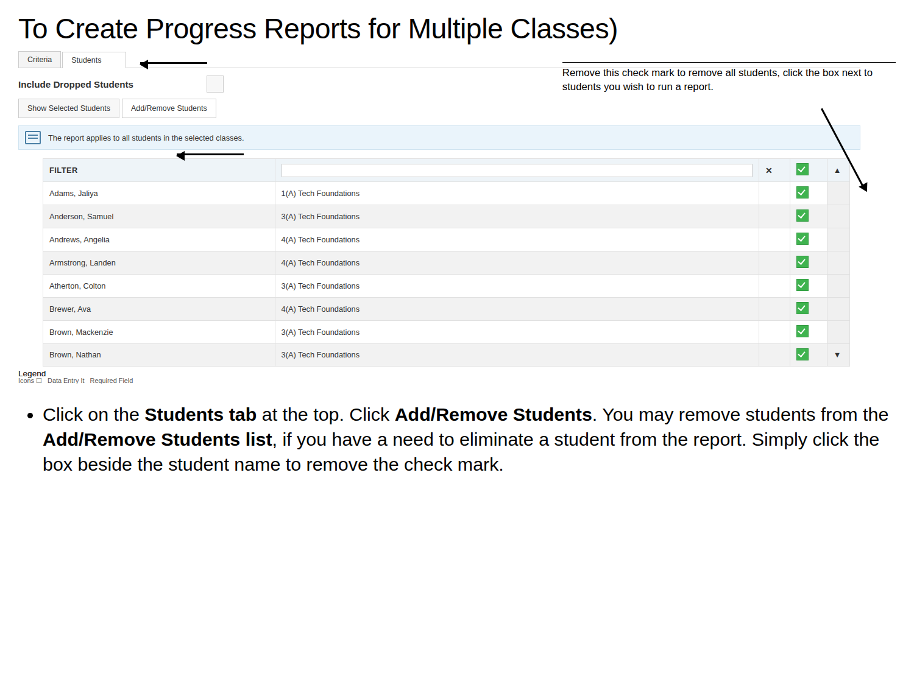To Create Progress Reports for Multiple Classes)
Criteria
Students
Include Dropped Students
Show Selected Students
Add/Remove Students
The report applies to all students in the selected classes.
| FILTER | | ✕ | | ▲ |
| --- | --- | --- | --- | --- |
| Adams, Jaliya | 1(A) Tech Foundations | | | |
| Anderson, Samuel | 3(A) Tech Foundations | | | |
| Andrews, Angelia | 4(A) Tech Foundations | | | |
| Armstrong, Landen | 4(A) Tech Foundations | | | |
| Atherton, Colton | 3(A) Tech Foundations | | | |
| Brewer, Ava | 4(A) Tech Foundations | | | |
| Brown, Mackenzie | 3(A) Tech Foundations | | | |
| Brown, Nathan | 3(A) Tech Foundations | | | ▼ |
Legend
Icons ☐ Data Entry It Required Field
Remove this check mark to remove all students, click the box next to students you wish to run a report.
Click on the Students tab at the top. Click Add/Remove Students. You may remove students from the Add/Remove Students list, if you have a need to eliminate a student from the report. Simply click the box beside the student name to remove the check mark.